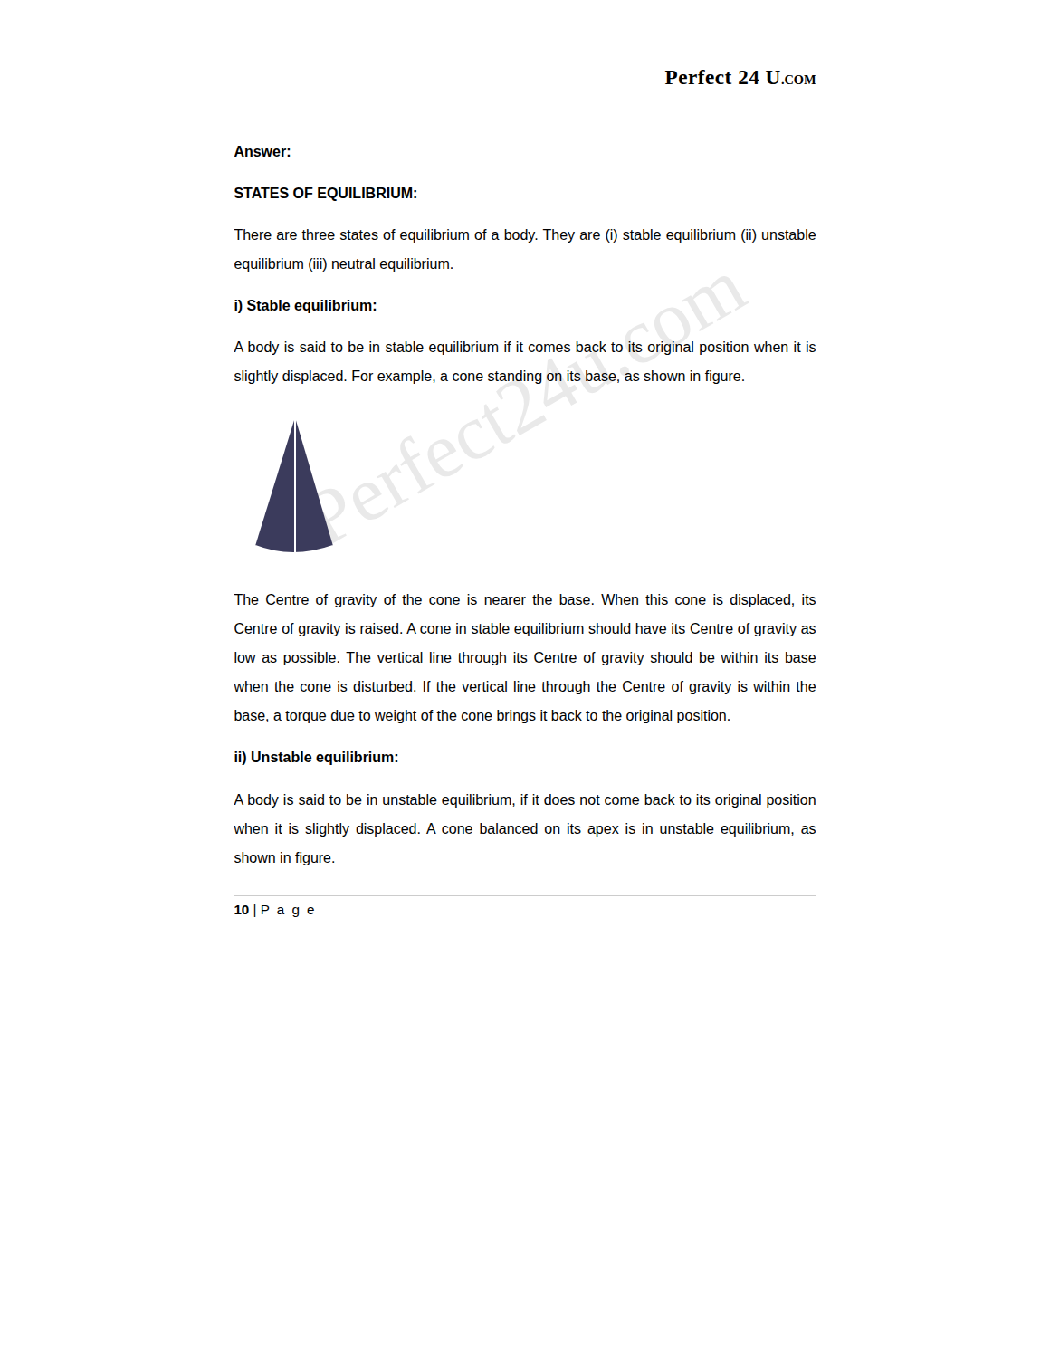Perfect24u.com
Perfect 24 U.COM
Answer:
STATES OF EQUILIBRIUM:
There are three states of equilibrium of a body. They are (i) stable equilibrium (ii) unstable equilibrium (iii) neutral equilibrium.
i) Stable equilibrium:
A body is said to be in stable equilibrium if it comes back to its original position when it is slightly displaced. For example, a cone standing on its base, as shown in figure.
The Centre of gravity of the cone is nearer the base. When this cone is displaced, its Centre of gravity is raised. A cone in stable equilibrium should have its Centre of gravity as low as possible. The vertical line through its Centre of gravity should be within its base when the cone is disturbed. If the vertical line through the Centre of gravity is within the base, a torque due to weight of the cone brings it back to the original position.
ii) Unstable equilibrium:
A body is said to be in unstable equilibrium, if it does not come back to its original position when it is slightly displaced. A cone balanced on its apex is in unstable equilibrium, as shown in figure.
10 | P a g e